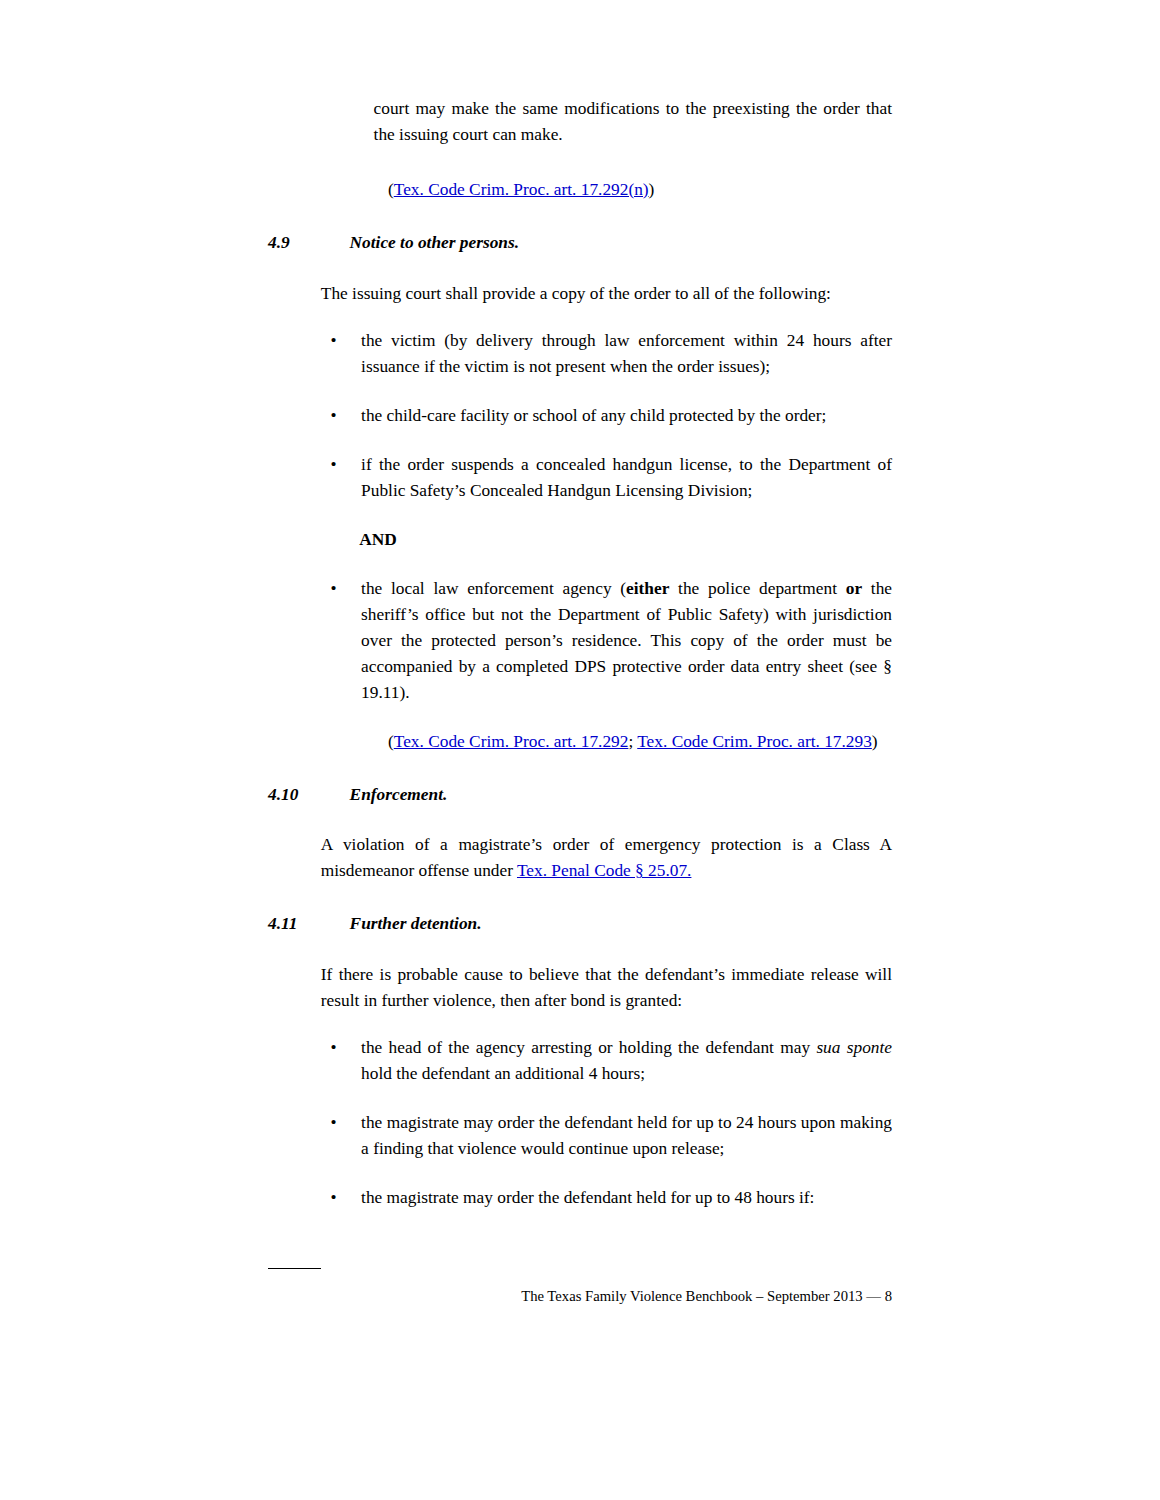court may make the same modifications to the preexisting the order that the issuing court can make.
(Tex. Code Crim. Proc. art. 17.292(n))
4.9 Notice to other persons.
The issuing court shall provide a copy of the order to all of the following:
the victim (by delivery through law enforcement within 24 hours after issuance if the victim is not present when the order issues);
the child-care facility or school of any child protected by the order;
if the order suspends a concealed handgun license, to the Department of Public Safety’s Concealed Handgun Licensing Division;
AND
the local law enforcement agency (either the police department or the sheriff’s office but not the Department of Public Safety) with jurisdiction over the protected person’s residence. This copy of the order must be accompanied by a completed DPS protective order data entry sheet (see § 19.11).
(Tex. Code Crim. Proc. art. 17.292; Tex. Code Crim. Proc. art. 17.293)
4.10 Enforcement.
A violation of a magistrate’s order of emergency protection is a Class A misdemeanor offense under Tex. Penal Code § 25.07.
4.11 Further detention.
If there is probable cause to believe that the defendant’s immediate release will result in further violence, then after bond is granted:
the head of the agency arresting or holding the defendant may sua sponte hold the defendant an additional 4 hours;
the magistrate may order the defendant held for up to 24 hours upon making a finding that violence would continue upon release;
the magistrate may order the defendant held for up to 48 hours if:
The Texas Family Violence Benchbook – September 2013 — 8